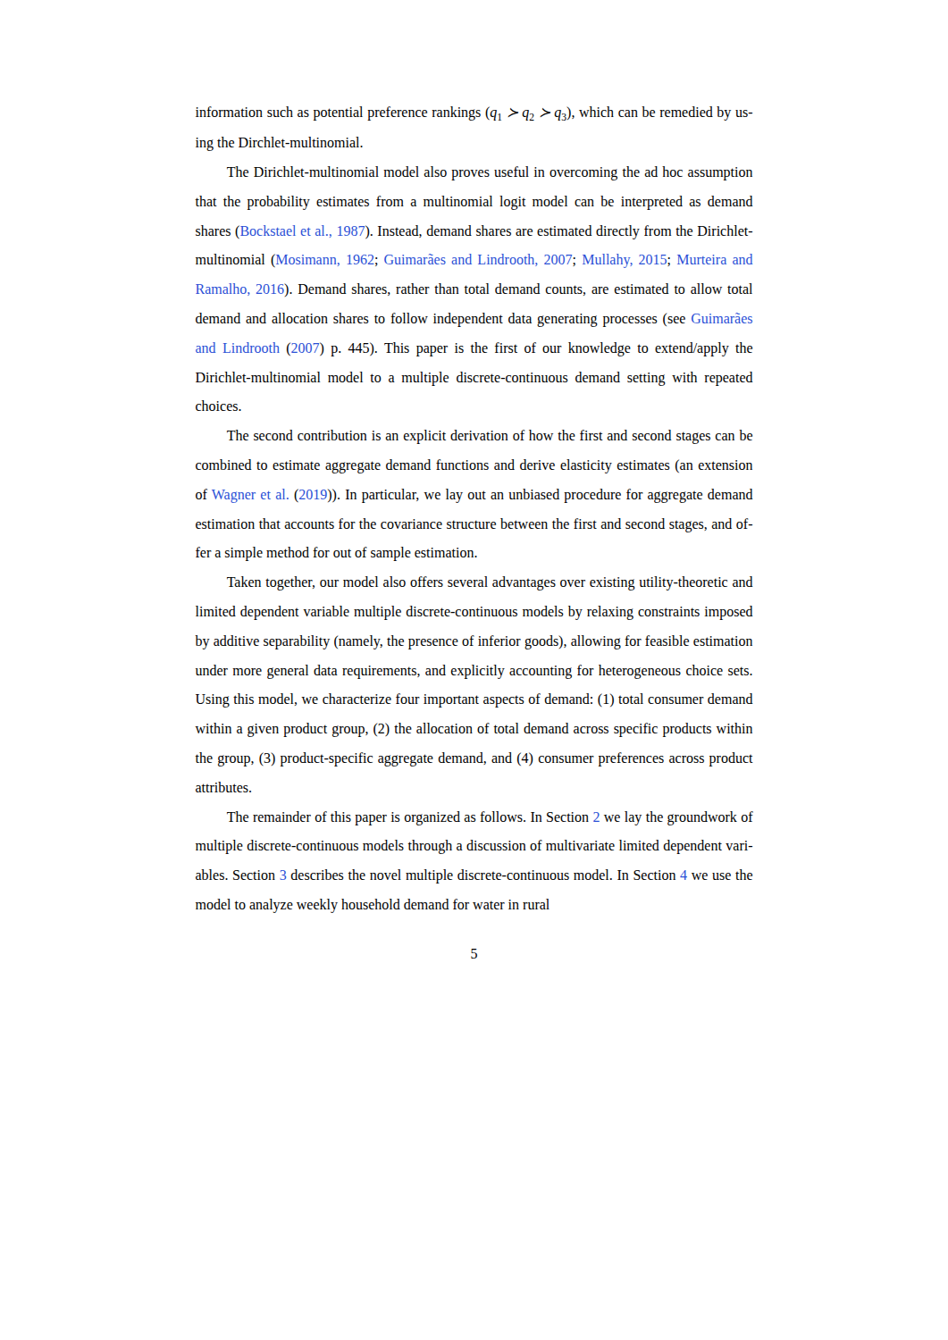information such as potential preference rankings (q1 ≻ q2 ≻ q3), which can be remedied by using the Dirchlet-multinomial.
The Dirichlet-multinomial model also proves useful in overcoming the ad hoc assumption that the probability estimates from a multinomial logit model can be interpreted as demand shares (Bockstael et al., 1987). Instead, demand shares are estimated directly from the Dirichlet-multinomial (Mosimann, 1962; Guimarães and Lindrooth, 2007; Mullahy, 2015; Murteira and Ramalho, 2016). Demand shares, rather than total demand counts, are estimated to allow total demand and allocation shares to follow independent data generating processes (see Guimarães and Lindrooth (2007) p. 445). This paper is the first of our knowledge to extend/apply the Dirichlet-multinomial model to a multiple discrete-continuous demand setting with repeated choices.
The second contribution is an explicit derivation of how the first and second stages can be combined to estimate aggregate demand functions and derive elasticity estimates (an extension of Wagner et al. (2019)). In particular, we lay out an unbiased procedure for aggregate demand estimation that accounts for the covariance structure between the first and second stages, and offer a simple method for out of sample estimation.
Taken together, our model also offers several advantages over existing utility-theoretic and limited dependent variable multiple discrete-continuous models by relaxing constraints imposed by additive separability (namely, the presence of inferior goods), allowing for feasible estimation under more general data requirements, and explicitly accounting for heterogeneous choice sets. Using this model, we characterize four important aspects of demand: (1) total consumer demand within a given product group, (2) the allocation of total demand across specific products within the group, (3) product-specific aggregate demand, and (4) consumer preferences across product attributes.
The remainder of this paper is organized as follows. In Section 2 we lay the groundwork of multiple discrete-continuous models through a discussion of multivariate limited dependent variables. Section 3 describes the novel multiple discrete-continuous model. In Section 4 we use the model to analyze weekly household demand for water in rural
5